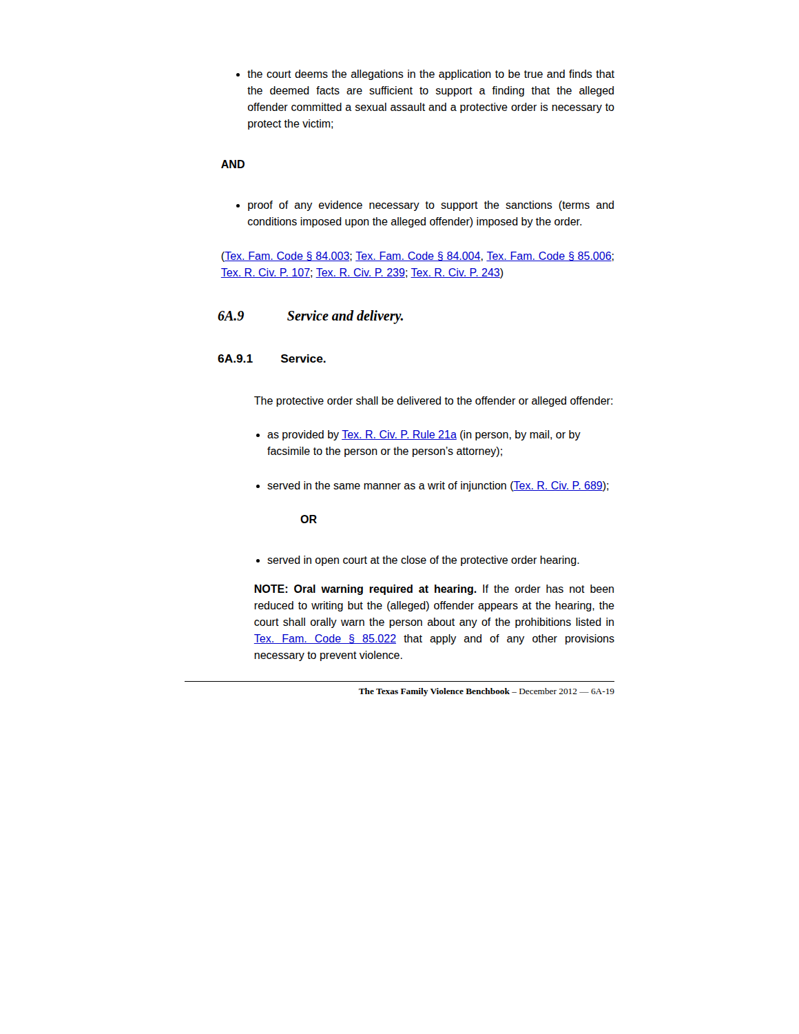the court deems the allegations in the application to be true and finds that the deemed facts are sufficient to support a finding that the alleged offender committed a sexual assault and a protective order is necessary to protect the victim;
AND
proof of any evidence necessary to support the sanctions (terms and conditions imposed upon the alleged offender) imposed by the order.
(Tex. Fam. Code § 84.003; Tex. Fam. Code § 84.004, Tex. Fam. Code § 85.006; Tex. R. Civ. P. 107; Tex. R. Civ. P. 239; Tex. R. Civ. P. 243)
6A.9 Service and delivery.
6A.9.1 Service.
The protective order shall be delivered to the offender or alleged offender:
as provided by Tex. R. Civ. P. Rule 21a (in person, by mail, or by facsimile to the person or the person’s attorney);
served in the same manner as a writ of injunction (Tex. R. Civ. P. 689);
OR
served in open court at the close of the protective order hearing.
NOTE: Oral warning required at hearing. If the order has not been reduced to writing but the (alleged) offender appears at the hearing, the court shall orally warn the person about any of the prohibitions listed in Tex. Fam. Code § 85.022 that apply and of any other provisions necessary to prevent violence.
The Texas Family Violence Benchbook – December 2012 — 6A-19